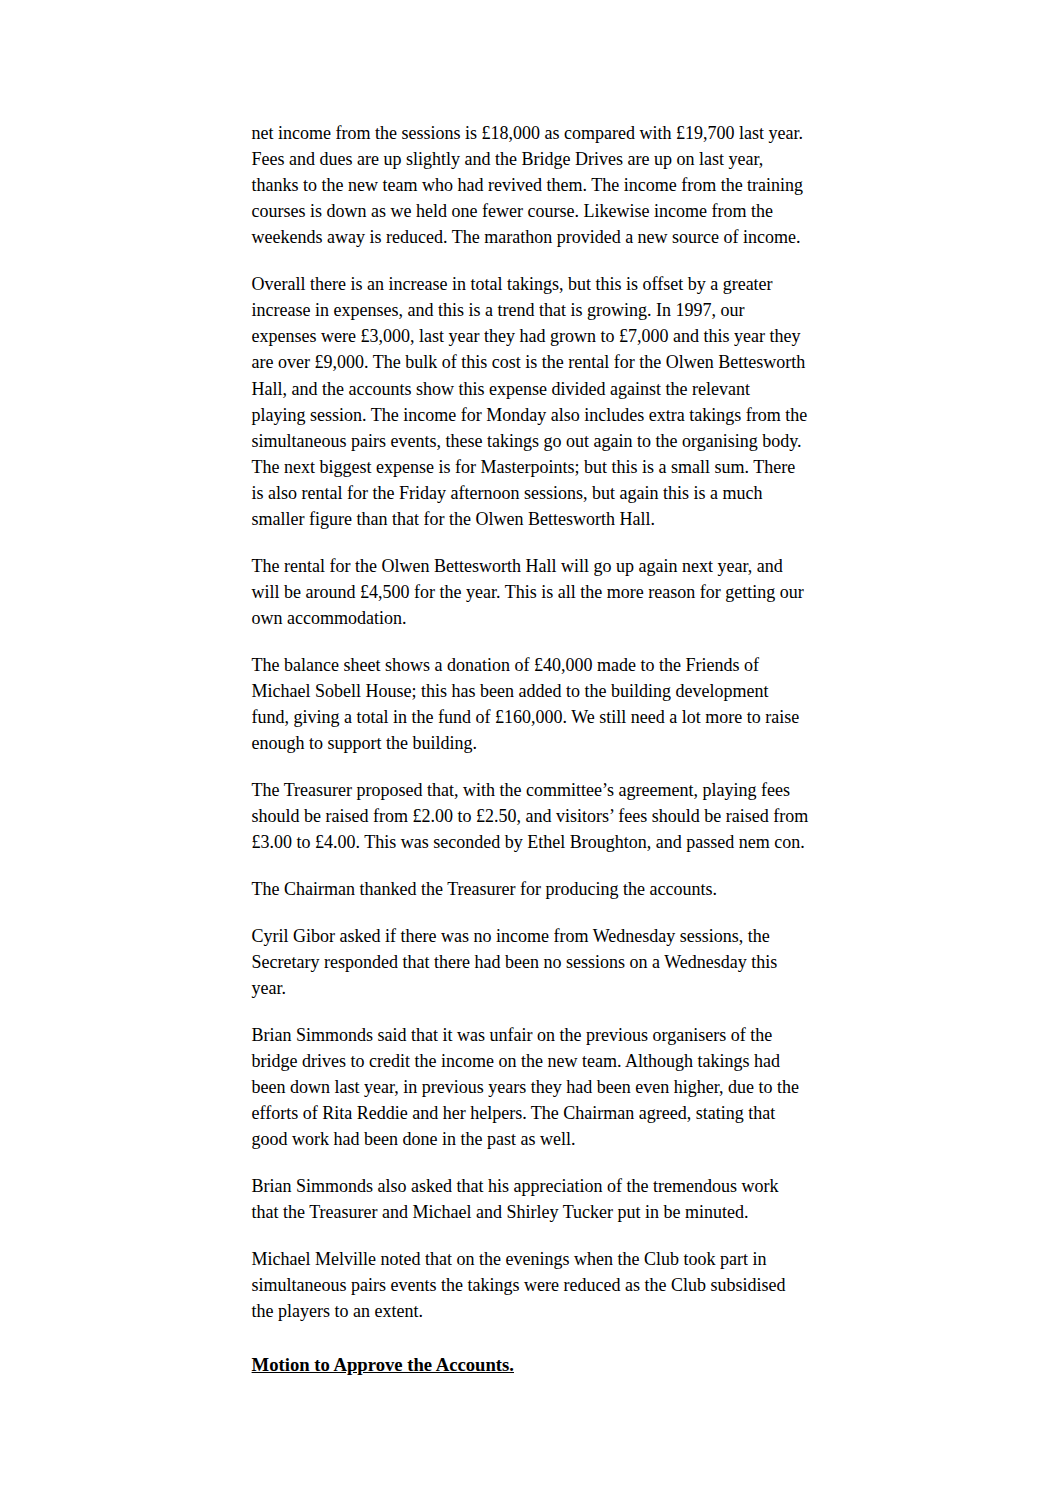net income from the sessions is £18,000 as compared with £19,700 last year. Fees and dues are up slightly and the Bridge Drives are up on last year, thanks to the new team who had revived them. The income from the training courses is down as we held one fewer course. Likewise income from the weekends away is reduced. The marathon provided a new source of income.
Overall there is an increase in total takings, but this is offset by a greater increase in expenses, and this is a trend that is growing. In 1997, our expenses were £3,000, last year they had grown to £7,000 and this year they are over £9,000. The bulk of this cost is the rental for the Olwen Bettesworth Hall, and the accounts show this expense divided against the relevant playing session. The income for Monday also includes extra takings from the simultaneous pairs events, these takings go out again to the organising body. The next biggest expense is for Masterpoints; but this is a small sum. There is also rental for the Friday afternoon sessions, but again this is a much smaller figure than that for the Olwen Bettesworth Hall.
The rental for the Olwen Bettesworth Hall will go up again next year, and will be around £4,500 for the year. This is all the more reason for getting our own accommodation.
The balance sheet shows a donation of £40,000 made to the Friends of Michael Sobell House; this has been added to the building development fund, giving a total in the fund of £160,000. We still need a lot more to raise enough to support the building.
The Treasurer proposed that, with the committee’s agreement, playing fees should be raised from £2.00 to £2.50, and visitors’ fees should be raised from £3.00 to £4.00. This was seconded by Ethel Broughton, and passed nem con.
The Chairman thanked the Treasurer for producing the accounts.
Cyril Gibor asked if there was no income from Wednesday sessions, the Secretary responded that there had been no sessions on a Wednesday this year.
Brian Simmonds said that it was unfair on the previous organisers of the bridge drives to credit the income on the new team. Although takings had been down last year, in previous years they had been even higher, due to the efforts of Rita Reddie and her helpers. The Chairman agreed, stating that good work had been done in the past as well.
Brian Simmonds also asked that his appreciation of the tremendous work that the Treasurer and Michael and Shirley Tucker put in be minuted.
Michael Melville noted that on the evenings when the Club took part in simultaneous pairs events the takings were reduced as the Club subsidised the players to an extent.
Motion to Approve the Accounts.